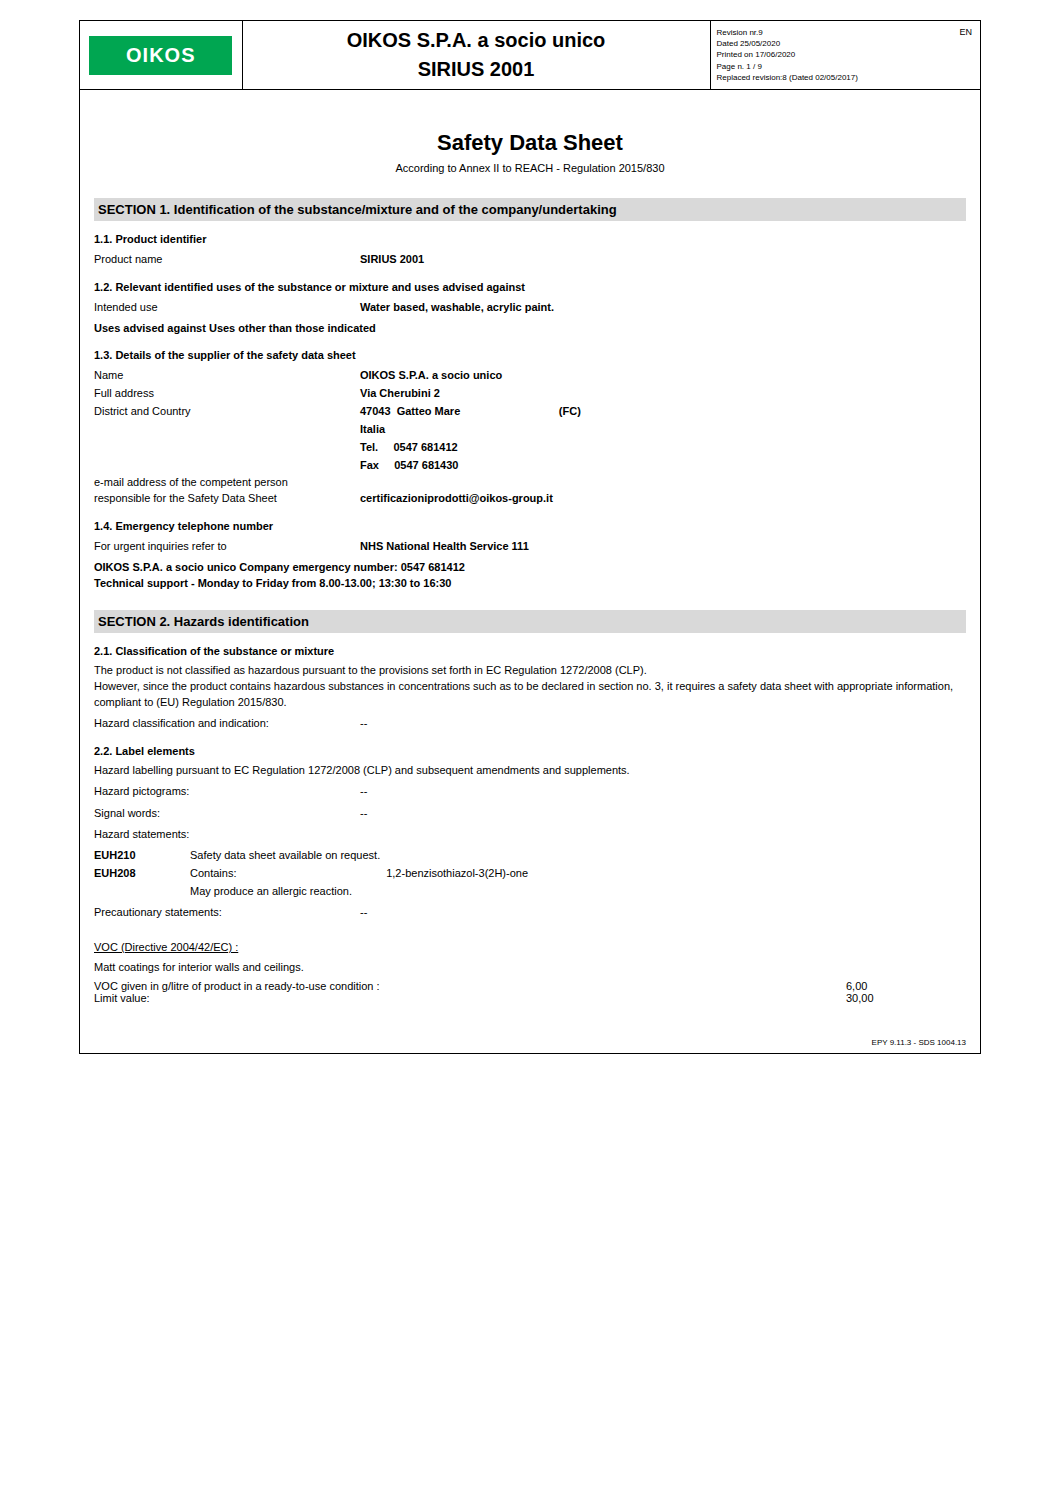EN
OIKOS
OIKOS S.P.A. a socio unico
SIRIUS 2001
Revision nr.9
Dated 25/05/2020
Printed on 17/06/2020
Page n. 1 / 9
Replaced revision:8 (Dated 02/05/2017)
Safety Data Sheet
According to Annex II to REACH - Regulation 2015/830
SECTION 1. Identification of the substance/mixture and of the company/undertaking
1.1. Product identifier
| Product name | SIRIUS 2001 |
1.2. Relevant identified uses of the substance or mixture and uses advised against
| Intended use | Water based, washable, acrylic paint. |
Uses advised against Uses other than those indicated
1.3. Details of the supplier of the safety data sheet
| Name | OIKOS S.P.A. a socio unico | |
| Full address | Via Cherubini 2 | |
| District and Country | 47043 Gatteo Mare | (FC) |
| | Italia | |
| | Tel. 0547 681412 | |
| | Fax 0547 681430 | |
| e-mail address of the competent person responsible for the Safety Data Sheet | certificazioniprodotti@oikos-group.it | |
1.4. Emergency telephone number
| For urgent inquiries refer to | NHS National Health Service 111 |
OIKOS S.P.A. a socio unico Company emergency number: 0547 681412
Technical support - Monday to Friday from 8.00-13.00; 13:30 to 16:30
SECTION 2. Hazards identification
2.1. Classification of the substance or mixture
The product is not classified as hazardous pursuant to the provisions set forth in EC Regulation 1272/2008 (CLP).
However, since the product contains hazardous substances in concentrations such as to be declared in section no. 3, it requires a safety data sheet with appropriate information, compliant to (EU) Regulation 2015/830.
| Hazard classification and indication: | -- |
2.2. Label elements
Hazard labelling pursuant to EC Regulation 1272/2008 (CLP) and subsequent amendments and supplements.
| Hazard pictograms: | -- |
| Signal words: | -- |
Hazard statements:
| EUH210 | Safety data sheet available on request. | |
| EUH208 | Contains: | 1,2-benzisothiazol-3(2H)-one |
| | May produce an allergic reaction. |
| Precautionary statements: | -- |
VOC (Directive 2004/42/EC) :
Matt coatings for interior walls and ceilings.
VOC given in g/litre of product in a ready-to-use condition : 6,00
Limit value: 30,00
EPY 9.11.3 - SDS 1004.13